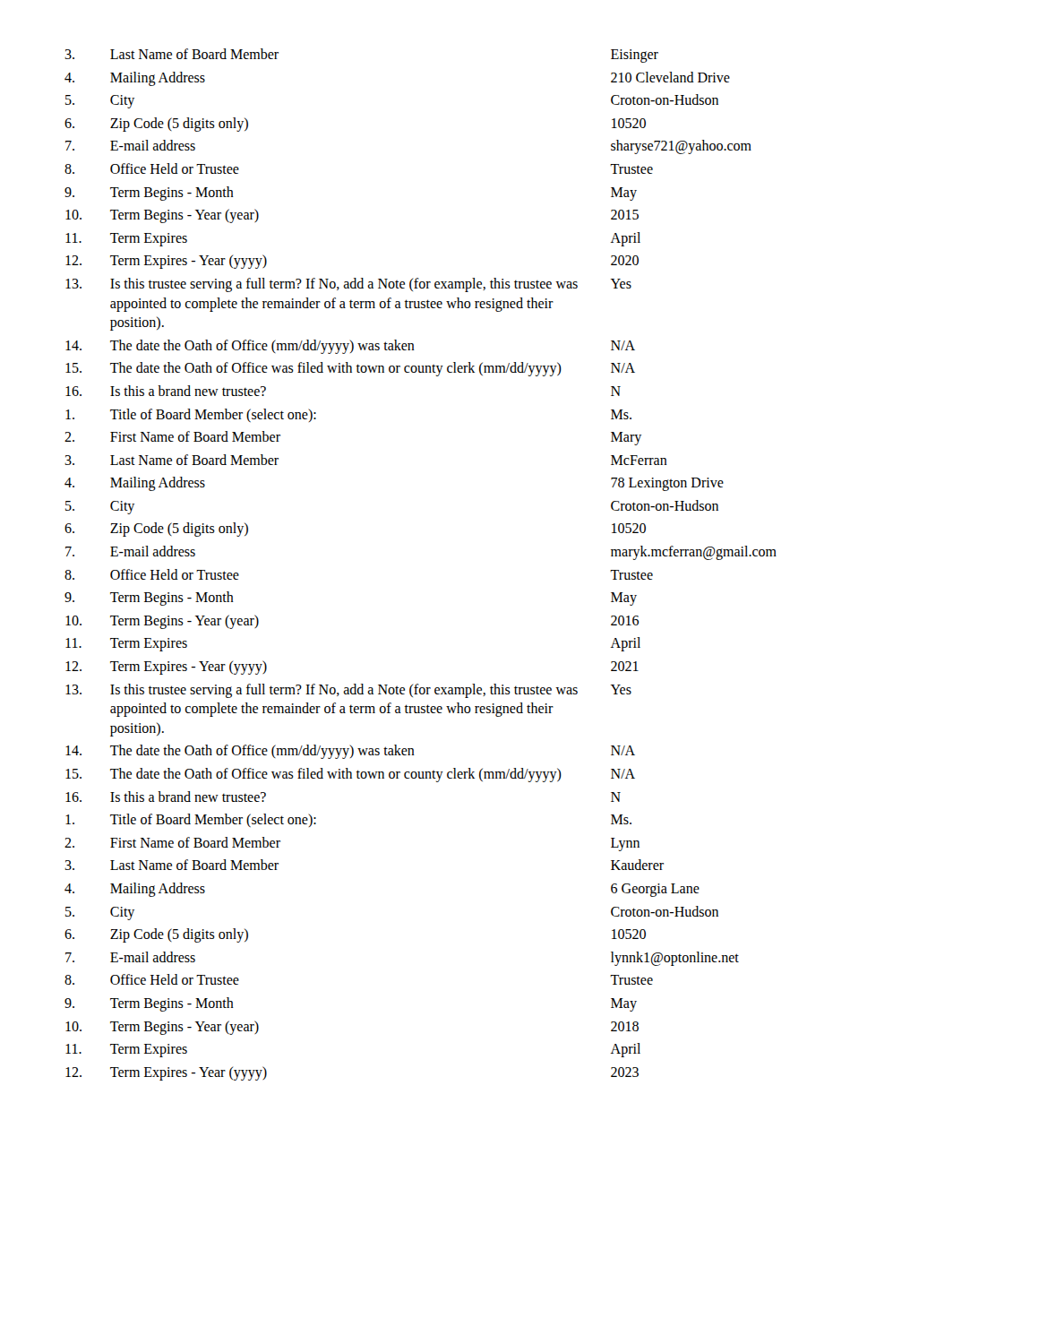| 3. | Last Name of Board Member | Eisinger |
| 4. | Mailing Address | 210 Cleveland Drive |
| 5. | City | Croton-on-Hudson |
| 6. | Zip Code (5 digits only) | 10520 |
| 7. | E-mail address | sharyse721@yahoo.com |
| 8. | Office Held or Trustee | Trustee |
| 9. | Term Begins - Month | May |
| 10. | Term Begins - Year (year) | 2015 |
| 11. | Term Expires | April |
| 12. | Term Expires - Year (yyyy) | 2020 |
| 13. | Is this trustee serving a full term? If No, add a Note (for example, this trustee was appointed to complete the remainder of a term of a trustee who resigned their position). | Yes |
| 14. | The date the Oath of Office (mm/dd/yyyy) was taken | N/A |
| 15. | The date the Oath of Office was filed with town or county clerk (mm/dd/yyyy) | N/A |
| 16. | Is this a brand new trustee? | N |
| 1. | Title of Board Member (select one): | Ms. |
| 2. | First Name of Board Member | Mary |
| 3. | Last Name of Board Member | McFerran |
| 4. | Mailing Address | 78 Lexington Drive |
| 5. | City | Croton-on-Hudson |
| 6. | Zip Code (5 digits only) | 10520 |
| 7. | E-mail address | maryk.mcferran@gmail.com |
| 8. | Office Held or Trustee | Trustee |
| 9. | Term Begins - Month | May |
| 10. | Term Begins - Year (year) | 2016 |
| 11. | Term Expires | April |
| 12. | Term Expires - Year (yyyy) | 2021 |
| 13. | Is this trustee serving a full term? If No, add a Note (for example, this trustee was appointed to complete the remainder of a term of a trustee who resigned their position). | Yes |
| 14. | The date the Oath of Office (mm/dd/yyyy) was taken | N/A |
| 15. | The date the Oath of Office was filed with town or county clerk (mm/dd/yyyy) | N/A |
| 16. | Is this a brand new trustee? | N |
| 1. | Title of Board Member (select one): | Ms. |
| 2. | First Name of Board Member | Lynn |
| 3. | Last Name of Board Member | Kauderer |
| 4. | Mailing Address | 6 Georgia Lane |
| 5. | City | Croton-on-Hudson |
| 6. | Zip Code (5 digits only) | 10520 |
| 7. | E-mail address | lynnk1@optonline.net |
| 8. | Office Held or Trustee | Trustee |
| 9. | Term Begins - Month | May |
| 10. | Term Begins - Year (year) | 2018 |
| 11. | Term Expires | April |
| 12. | Term Expires - Year (yyyy) | 2023 |